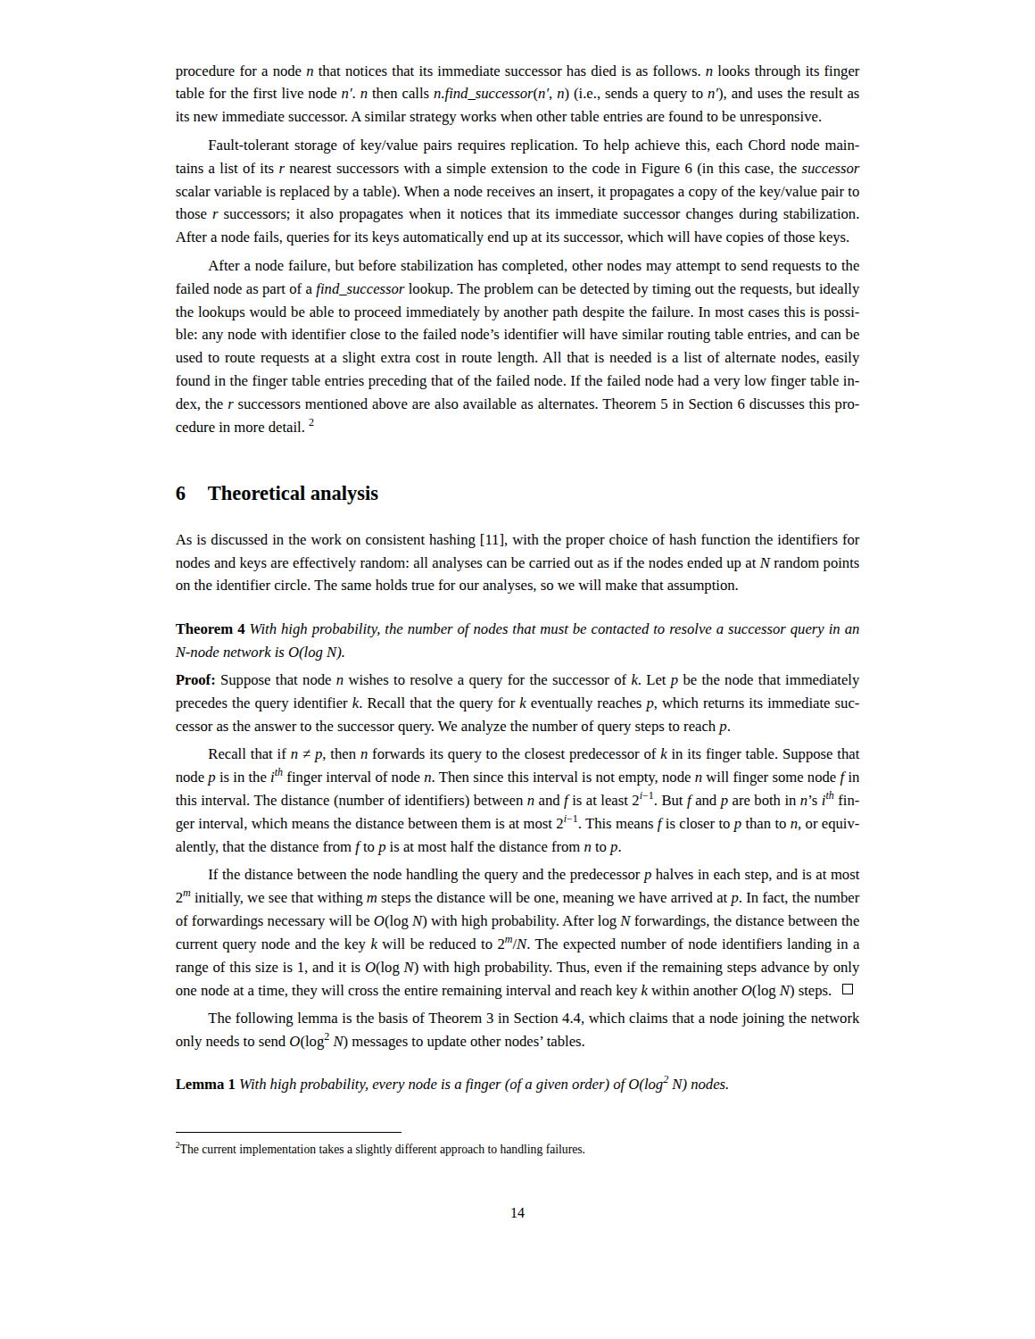procedure for a node n that notices that its immediate successor has died is as follows. n looks through its finger table for the first live node n′. n then calls n.find_successor(n′, n) (i.e., sends a query to n′), and uses the result as its new immediate successor. A similar strategy works when other table entries are found to be unresponsive.
Fault-tolerant storage of key/value pairs requires replication. To help achieve this, each Chord node maintains a list of its r nearest successors with a simple extension to the code in Figure 6 (in this case, the successor scalar variable is replaced by a table). When a node receives an insert, it propagates a copy of the key/value pair to those r successors; it also propagates when it notices that its immediate successor changes during stabilization. After a node fails, queries for its keys automatically end up at its successor, which will have copies of those keys.
After a node failure, but before stabilization has completed, other nodes may attempt to send requests to the failed node as part of a find_successor lookup. The problem can be detected by timing out the requests, but ideally the lookups would be able to proceed immediately by another path despite the failure. In most cases this is possible: any node with identifier close to the failed node’s identifier will have similar routing table entries, and can be used to route requests at a slight extra cost in route length. All that is needed is a list of alternate nodes, easily found in the finger table entries preceding that of the failed node. If the failed node had a very low finger table index, the r successors mentioned above are also available as alternates. Theorem 5 in Section 6 discusses this procedure in more detail. 2
6 Theoretical analysis
As is discussed in the work on consistent hashing [11], with the proper choice of hash function the identifiers for nodes and keys are effectively random: all analyses can be carried out as if the nodes ended up at N random points on the identifier circle. The same holds true for our analyses, so we will make that assumption.
Theorem 4 With high probability, the number of nodes that must be contacted to resolve a successor query in an N-node network is O(log N).
Proof: Suppose that node n wishes to resolve a query for the successor of k. Let p be the node that immediately precedes the query identifier k. Recall that the query for k eventually reaches p, which returns its immediate successor as the answer to the successor query. We analyze the number of query steps to reach p.
Recall that if n ≠ p, then n forwards its query to the closest predecessor of k in its finger table. Suppose that node p is in the ith finger interval of node n. Then since this interval is not empty, node n will finger some node f in this interval. The distance (number of identifiers) between n and f is at least 2i−1. But f and p are both in n’s ith finger interval, which means the distance between them is at most 2i−1. This means f is closer to p than to n, or equivalently, that the distance from f to p is at most half the distance from n to p.
If the distance between the node handling the query and the predecessor p halves in each step, and is at most 2m initially, we see that withing m steps the distance will be one, meaning we have arrived at p. In fact, the number of forwardings necessary will be O(log N) with high probability. After log N forwardings, the distance between the current query node and the key k will be reduced to 2m/N. The expected number of node identifiers landing in a range of this size is 1, and it is O(log N) with high probability. Thus, even if the remaining steps advance by only one node at a time, they will cross the entire remaining interval and reach key k within another O(log N) steps.
The following lemma is the basis of Theorem 3 in Section 4.4, which claims that a node joining the network only needs to send O(log2 N) messages to update other nodes’ tables.
Lemma 1 With high probability, every node is a finger (of a given order) of O(log2 N) nodes.
2The current implementation takes a slightly different approach to handling failures.
14